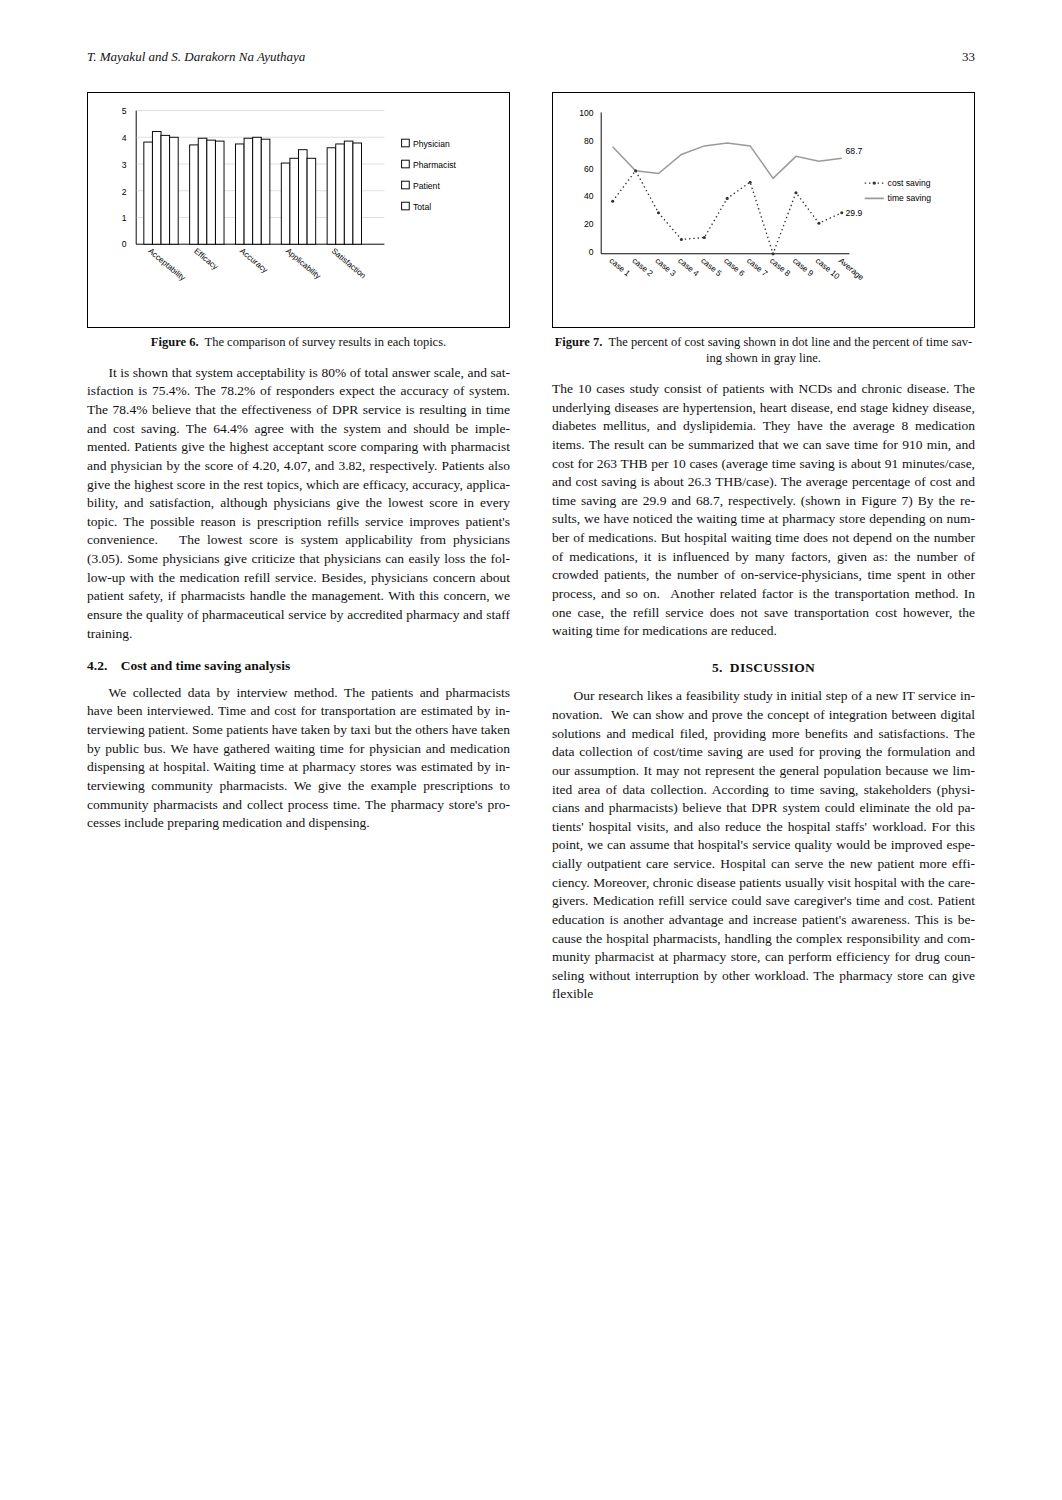T. Mayakul and S. Darakorn Na Ayuthaya 33
5 4 3 2 1 0 Acceptability Efficacy Accuracy Applicability Satisfaction Physician Pharmacist Patient Total
Figure 6. The comparison of survey results in each topics.
It is shown that system acceptability is 80% of total answer scale, and satisfaction is 75.4%. The 78.2% of responders expect the accuracy of system. The 78.4% believe that the effectiveness of DPR service is resulting in time and cost saving. The 64.4% agree with the system and should be implemented. Patients give the highest acceptant score comparing with pharmacist and physician by the score of 4.20, 4.07, and 3.82, respectively. Patients also give the highest score in the rest topics, which are efficacy, accuracy, applicability, and satisfaction, although physicians give the lowest score in every topic. The possible reason is prescription refills service improves patient's convenience. The lowest score is system applicability from physicians (3.05). Some physicians give criticize that physicians can easily loss the follow-up with the medication refill service. Besides, physicians concern about patient safety, if pharmacists handle the management. With this concern, we ensure the quality of pharmaceutical service by accredited pharmacy and staff training.
4.2. Cost and time saving analysis
We collected data by interview method. The patients and pharmacists have been interviewed. Time and cost for transportation are estimated by interviewing patient. Some patients have taken by taxi but the others have taken by public bus. We have gathered waiting time for physician and medication dispensing at hospital. Waiting time at pharmacy stores was estimated by interviewing community pharmacists. We give the example prescriptions to community pharmacists and collect process time. The pharmacy store's processes include preparing medication and dispensing.
100 80 60 40 20 0 68.7 29.9 case 1 case 2 case 3 case 4 case 5 case 6 case 7 case 8 case 9 case 10 Average cost saving time saving
Figure 7. The percent of cost saving shown in dot line and the percent of time saving shown in gray line.
The 10 cases study consist of patients with NCDs and chronic disease. The underlying diseases are hypertension, heart disease, end stage kidney disease, diabetes mellitus, and dyslipidemia. They have the average 8 medication items. The result can be summarized that we can save time for 910 min, and cost for 263 THB per 10 cases (average time saving is about 91 minutes/case, and cost saving is about 26.3 THB/case). The average percentage of cost and time saving are 29.9 and 68.7, respectively. (shown in Figure 7) By the results, we have noticed the waiting time at pharmacy store depending on number of medications. But hospital waiting time does not depend on the number of medications, it is influenced by many factors, given as: the number of crowded patients, the number of on-service-physicians, time spent in other process, and so on. Another related factor is the transportation method. In one case, the refill service does not save transportation cost however, the waiting time for medications are reduced.
5. DISCUSSION
Our research likes a feasibility study in initial step of a new IT service innovation. We can show and prove the concept of integration between digital solutions and medical filed, providing more benefits and satisfactions. The data collection of cost/time saving are used for proving the formulation and our assumption. It may not represent the general population because we limited area of data collection. According to time saving, stakeholders (physicians and pharmacists) believe that DPR system could eliminate the old patients' hospital visits, and also reduce the hospital staffs' workload. For this point, we can assume that hospital's service quality would be improved especially outpatient care service. Hospital can serve the new patient more efficiency. Moreover, chronic disease patients usually visit hospital with the caregivers. Medication refill service could save caregiver's time and cost. Patient education is another advantage and increase patient's awareness. This is because the hospital pharmacists, handling the complex responsibility and community pharmacist at pharmacy store, can perform efficiency for drug counseling without interruption by other workload. The pharmacy store can give flexible